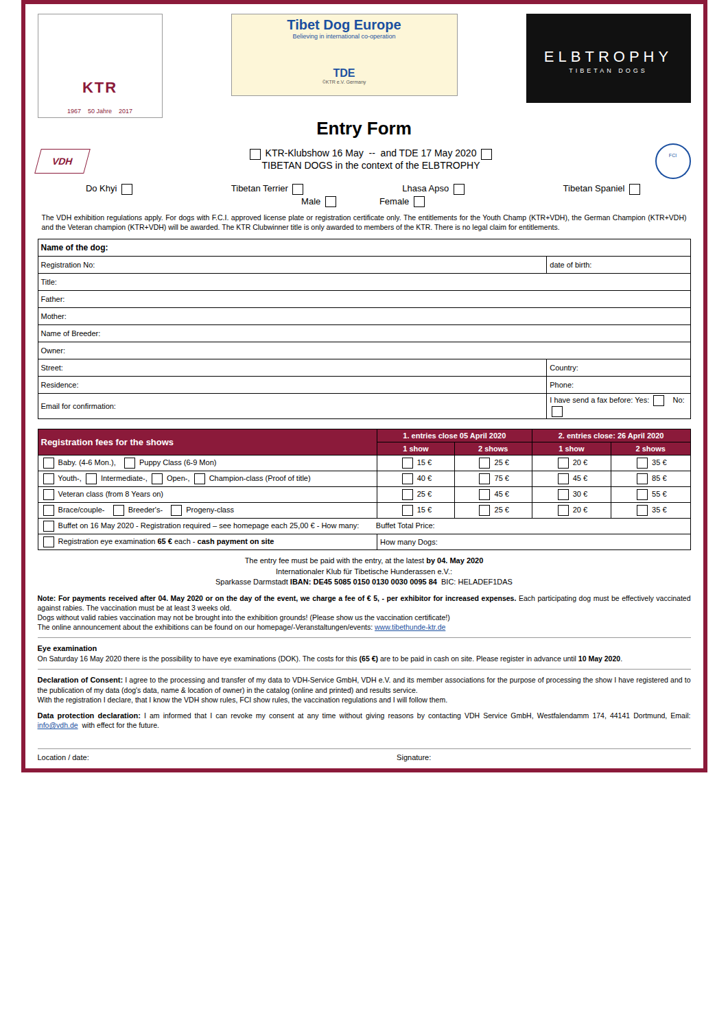KTR
1967 50 Jahre 2017
Tibet Dog Europe
Believing in international co-operation
TDE
©KTR e.V. Germany
ELBTROPHY
TIBETAN DOGS
Entry Form
VDH
KTR-Klubshow 16 May -- and TDE 17 May 2020
TIBETAN DOGS in the context of the ELBTROPHY
FCI
Do Khyi Tibetan Terrier Lhasa Apso Tibetan Spaniel
Male Female
The VDH exhibition regulations apply. For dogs with F.C.I. approved license plate or registration certificate only. The entitlements for the Youth Champ (KTR+VDH), the German Champion (KTR+VDH) and the Veteran champion (KTR+VDH) will be awarded. The KTR Clubwinner title is only awarded to members of the KTR. There is no legal claim for entitlements.
| Name of the dog: |
| Registration No: | date of birth: |
| Title: |
| Father: |
| Mother: |
| Name of Breeder: |
| Owner: |
| Street: | Country: |
| Residence: | Phone: |
| Email for confirmation: | I have send a fax before: Yes: No: |
| Registration fees for the shows | 1. entries close 05 April 2020 | 2. entries close: 26 April 2020 |
| --- | --- | --- |
| 1 show | 2 shows | 1 show | 2 shows |
| Baby. (4-6 Mon.), Puppy Class (6-9 Mon) | 15 € | 25 € | 20 € | 35 € |
| Youth-, Intermediate-, Open-, Champion-class (Proof of title) | 40 € | 75 € | 45 € | 85 € |
| Veteran class (from 8 Years on) | 25 € | 45 € | 30 € | 55 € |
| Brace/couple- Breeder's- Progeny-class | 15 € | 25 € | 20 € | 35 € |
| Buffet on 16 May 2020 - Registration required – see homepage each 25,00 € - How many: Buffet Total Price: |
| Registration eye examination 65 € each - cash payment on site | How many Dogs: |
The entry fee must be paid with the entry, at the latest by 04. May 2020
Internationaler Klub für Tibetische Hunderassen e.V.:
Sparkasse Darmstadt IBAN: DE45 5085 0150 0130 0030 0095 84 BIC: HELADEF1DAS
Note: For payments received after 04. May 2020 or on the day of the event, we charge a fee of € 5, - per exhibitor for increased expenses. Each participating dog must be effectively vaccinated against rabies. The vaccination must be at least 3 weeks old.
Dogs without valid rabies vaccination may not be brought into the exhibition grounds! (Please show us the vaccination certificate!)
The online announcement about the exhibitions can be found on our homepage/-Veranstaltungen/events: www.tibethunde-ktr.de
Eye examination
On Saturday 16 May 2020 there is the possibility to have eye examinations (DOK). The costs for this (65 €) are to be paid in cash on site. Please register in advance until 10 May 2020.
Declaration of Consent: I agree to the processing and transfer of my data to VDH-Service GmbH, VDH e.V. and its member associations for the purpose of processing the show I have registered and to the publication of my data (dog's data, name & location of owner) in the catalog (online and printed) and results service.
With the registration I declare, that I know the VDH show rules, FCI show rules, the vaccination regulations and I will follow them.
Data protection declaration: I am informed that I can revoke my consent at any time without giving reasons by contacting VDH Service GmbH, Westfalendamm 174, 44141 Dortmund, Email: info@vdh.de with effect for the future.
Location / date:
Signature: